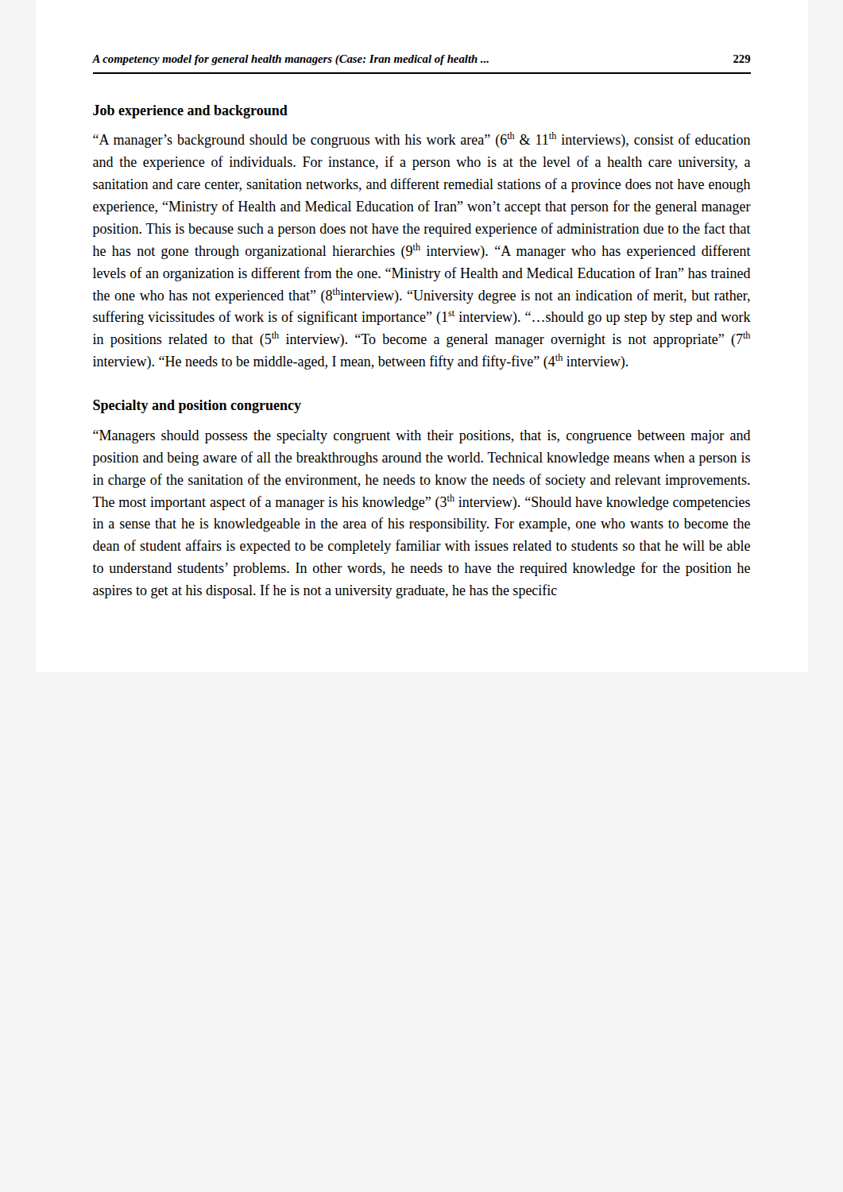A competency model for general health managers (Case: Iran medical of health ... 229
Job experience and background
“A manager’s background should be congruous with his work area” (6th & 11th interviews), consist of education and the experience of individuals. For instance, if a person who is at the level of a health care university, a sanitation and care center, sanitation networks, and different remedial stations of a province does not have enough experience, “Ministry of Health and Medical Education of Iran” won’t accept that person for the general manager position. This is because such a person does not have the required experience of administration due to the fact that he has not gone through organizational hierarchies (9th interview). “A manager who has experienced different levels of an organization is different from the one. “Ministry of Health and Medical Education of Iran” has trained the one who has not experienced that” (8thinterview). “University degree is not an indication of merit, but rather, suffering vicissitudes of work is of significant importance” (1st interview). “…should go up step by step and work in positions related to that (5th interview). “To become a general manager overnight is not appropriate” (7th interview). “He needs to be middle-aged, I mean, between fifty and fifty-five” (4th interview).
Specialty and position congruency
“Managers should possess the specialty congruent with their positions, that is, congruence between major and position and being aware of all the breakthroughs around the world. Technical knowledge means when a person is in charge of the sanitation of the environment, he needs to know the needs of society and relevant improvements. The most important aspect of a manager is his knowledge” (3th interview). “Should have knowledge competencies in a sense that he is knowledgeable in the area of his responsibility. For example, one who wants to become the dean of student affairs is expected to be completely familiar with issues related to students so that he will be able to understand students’ problems. In other words, he needs to have the required knowledge for the position he aspires to get at his disposal. If he is not a university graduate, he has the specific